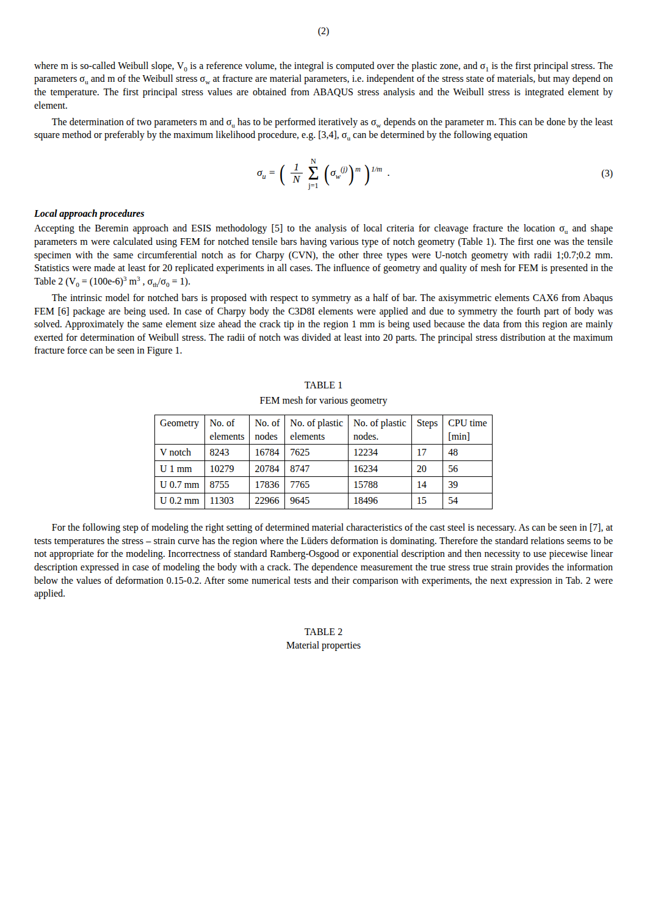(2)
where m is so-called Weibull slope, V0 is a reference volume, the integral is computed over the plastic zone, and σ1 is the first principal stress. The parameters σu and m of the Weibull stress σw at fracture are material parameters, i.e. independent of the stress state of materials, but may depend on the temperature. The first principal stress values are obtained from ABAQUS stress analysis and the Weibull stress is integrated element by element.
The determination of two parameters m and σu has to be performed iteratively as σw depends on the parameter m. This can be done by the least square method or preferably by the maximum likelihood procedure, e.g. [3,4], σu can be determined by the following equation
σu = ( 1 N N Σ j=1 (σw(j))m )1/m . (3)
Local approach procedures
Accepting the Beremin approach and ESIS methodology [5] to the analysis of local criteria for cleavage fracture the location σu and shape parameters m were calculated using FEM for notched tensile bars having various type of notch geometry (Table 1). The first one was the tensile specimen with the same circumferential notch as for Charpy (CVN), the other three types were U-notch geometry with radii 1;0.7;0.2 mm. Statistics were made at least for 20 replicated experiments in all cases. The influence of geometry and quality of mesh for FEM is presented in the Table 2 (V0 = (100e-6)3 m3 , σth/σ0 = 1).
The intrinsic model for notched bars is proposed with respect to symmetry as a half of bar. The axisymmetric elements CAX6 from Abaqus FEM [6] package are being used. In case of Charpy body the C3D8I elements were applied and due to symmetry the fourth part of body was solved. Approximately the same element size ahead the crack tip in the region 1 mm is being used because the data from this region are mainly exerted for determination of Weibull stress. The radii of notch was divided at least into 20 parts. The principal stress distribution at the maximum fracture force can be seen in Figure 1.
TABLE 1
FEM mesh for various geometry
| Geometry | No. of elements | No. of nodes | No. of plastic elements | No. of plastic nodes. | Steps | CPU time [min] |
| --- | --- | --- | --- | --- | --- | --- |
| V notch | 8243 | 16784 | 7625 | 12234 | 17 | 48 |
| U 1 mm | 10279 | 20784 | 8747 | 16234 | 20 | 56 |
| U 0.7 mm | 8755 | 17836 | 7765 | 15788 | 14 | 39 |
| U 0.2 mm | 11303 | 22966 | 9645 | 18496 | 15 | 54 |
For the following step of modeling the right setting of determined material characteristics of the cast steel is necessary. As can be seen in [7], at tests temperatures the stress – strain curve has the region where the Lüders deformation is dominating. Therefore the standard relations seems to be not appropriate for the modeling. Incorrectness of standard Ramberg-Osgood or exponential description and then necessity to use piecewise linear description expressed in case of modeling the body with a crack. The dependence measurement the true stress true strain provides the information below the values of deformation 0.15-0.2. After some numerical tests and their comparison with experiments, the next expression in Tab. 2 were applied.
TABLE 2
Material properties